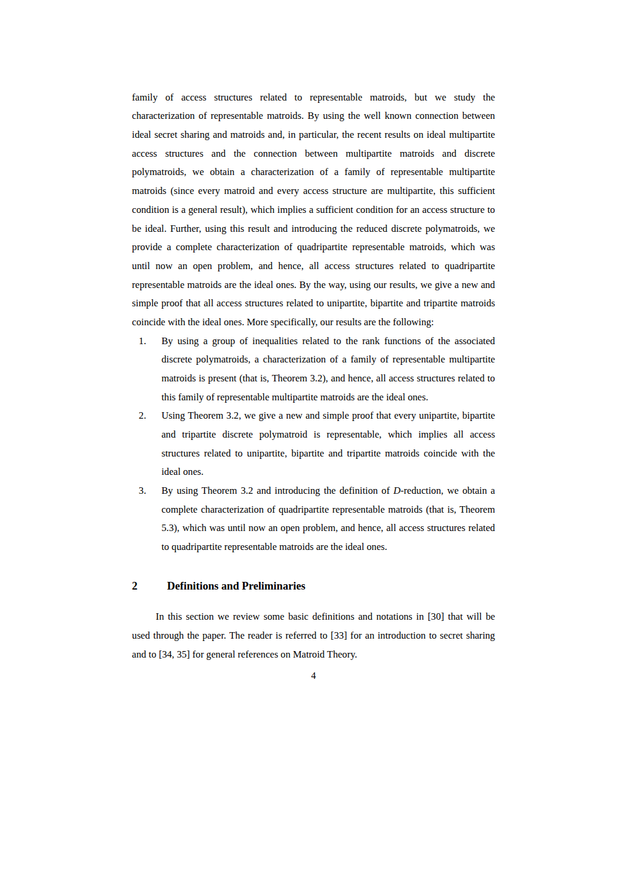family of access structures related to representable matroids, but we study the characterization of representable matroids. By using the well known connection between ideal secret sharing and matroids and, in particular, the recent results on ideal multipartite access structures and the connection between multipartite matroids and discrete polymatroids, we obtain a characterization of a family of representable multipartite matroids (since every matroid and every access structure are multipartite, this sufficient condition is a general result), which implies a sufficient condition for an access structure to be ideal. Further, using this result and introducing the reduced discrete polymatroids, we provide a complete characterization of quadripartite representable matroids, which was until now an open problem, and hence, all access structures related to quadripartite representable matroids are the ideal ones. By the way, using our results, we give a new and simple proof that all access structures related to unipartite, bipartite and tripartite matroids coincide with the ideal ones. More specifically, our results are the following:
1. By using a group of inequalities related to the rank functions of the associated discrete polymatroids, a characterization of a family of representable multipartite matroids is present (that is, Theorem 3.2), and hence, all access structures related to this family of representable multipartite matroids are the ideal ones.
2. Using Theorem 3.2, we give a new and simple proof that every unipartite, bipartite and tripartite discrete polymatroid is representable, which implies all access structures related to unipartite, bipartite and tripartite matroids coincide with the ideal ones.
3. By using Theorem 3.2 and introducing the definition of D-reduction, we obtain a complete characterization of quadripartite representable matroids (that is, Theorem 5.3), which was until now an open problem, and hence, all access structures related to quadripartite representable matroids are the ideal ones.
2 Definitions and Preliminaries
In this section we review some basic definitions and notations in [30] that will be used through the paper. The reader is referred to [33] for an introduction to secret sharing and to [34, 35] for general references on Matroid Theory.
4